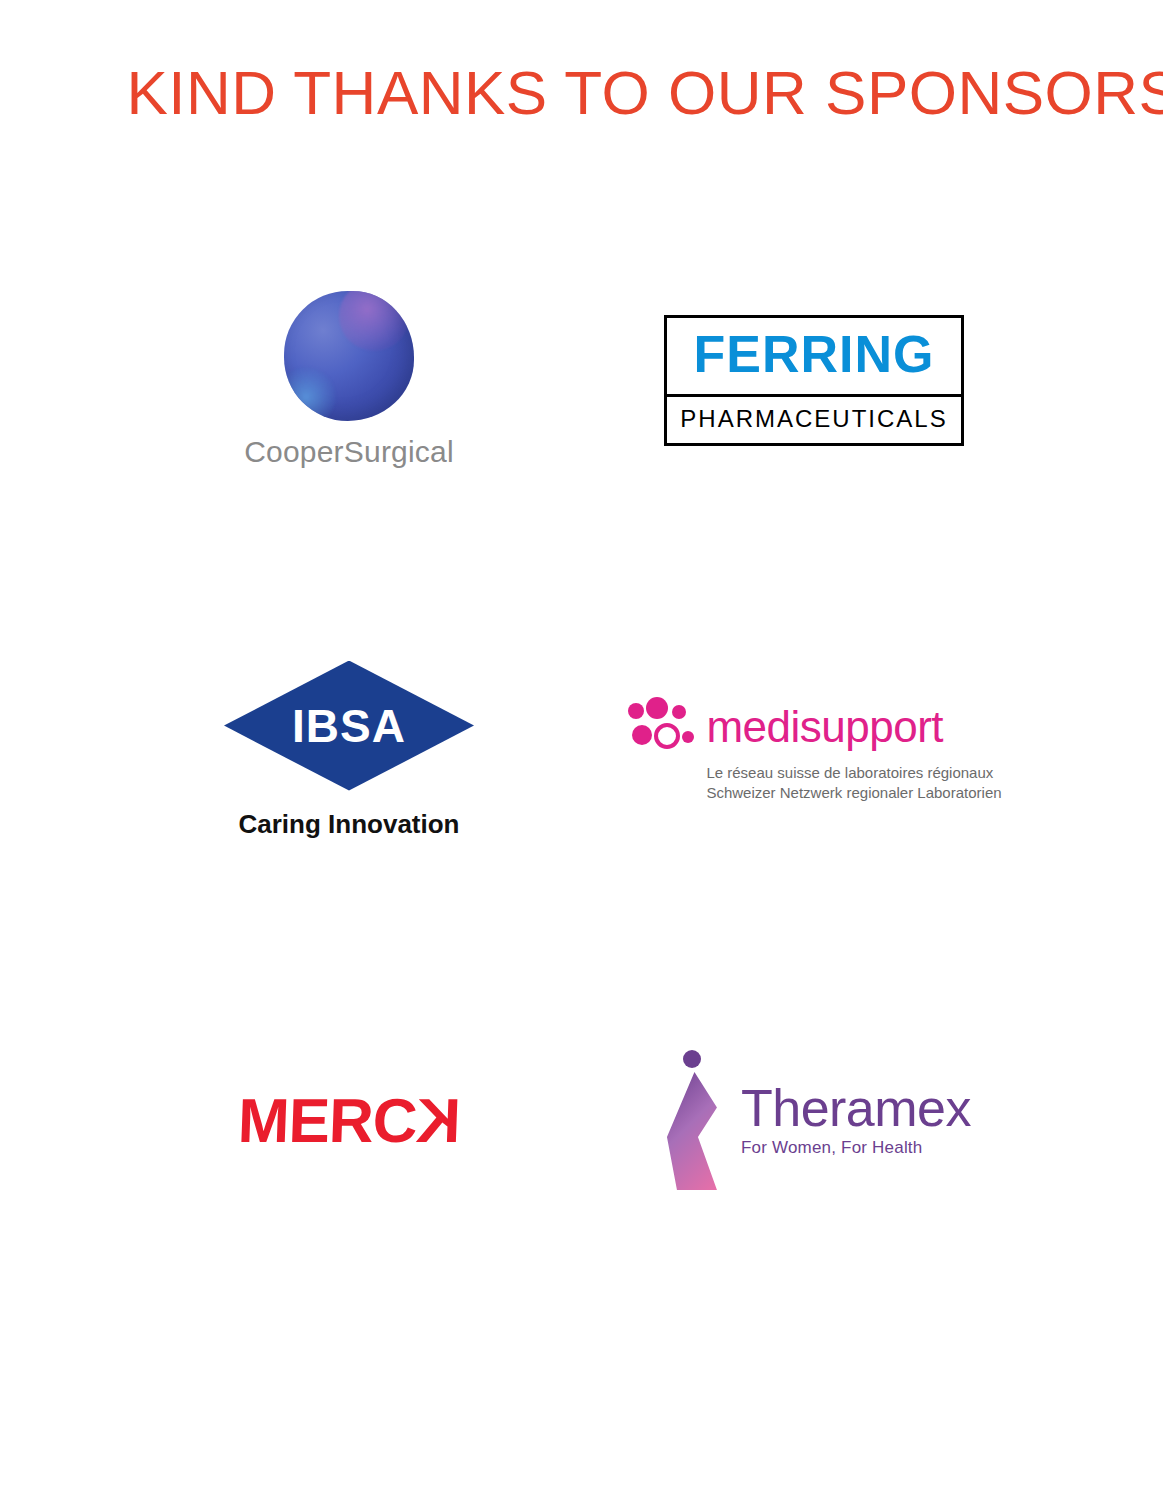Kind thanks to our sponsors
CooperSurgical
FERRING
PHARMACEUTICALS
IBSA
Caring Innovation
medisupport
Le réseau suisse de laboratoires régionaux
Schweizer Netzwerk regionaler Laboratorien
MERCK
Theramex
For Women, For Health